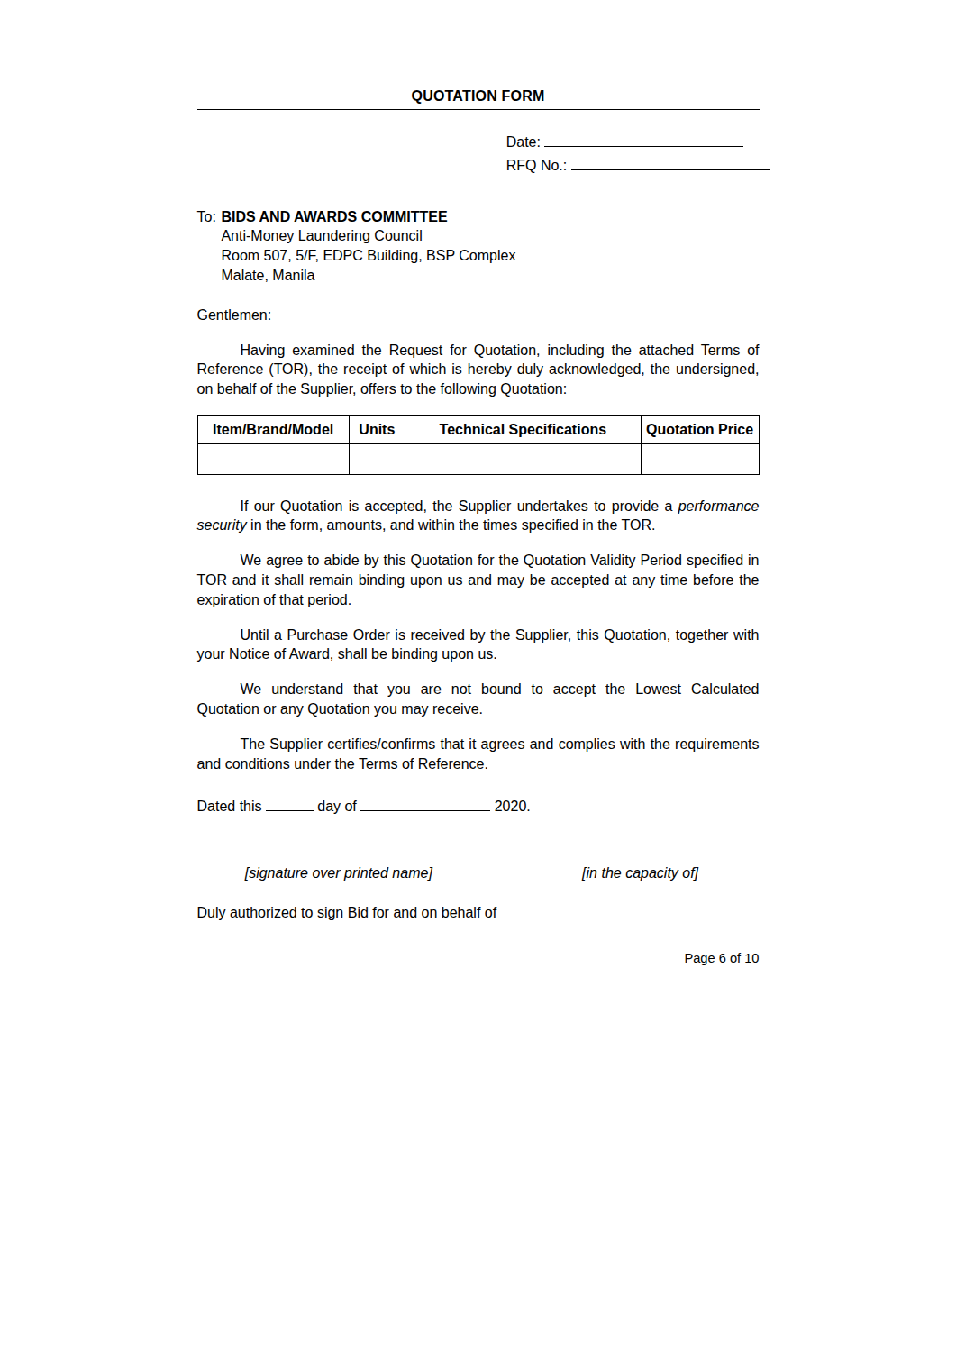QUOTATION FORM
Date:
RFQ No.:
| To: | BIDS AND AWARDS COMMITTEE |
| | Anti-Money Laundering Council |
| | Room 507, 5/F, EDPC Building, BSP Complex |
| | Malate, Manila |
Gentlemen:
Having examined the Request for Quotation, including the attached Terms of Reference (TOR), the receipt of which is hereby duly acknowledged, the undersigned, on behalf of the Supplier, offers to the following Quotation:
| Item/Brand/Model | Units | Technical Specifications | Quotation Price |
| --- | --- | --- | --- |
If our Quotation is accepted, the Supplier undertakes to provide a performance security in the form, amounts, and within the times specified in the TOR.
We agree to abide by this Quotation for the Quotation Validity Period specified in TOR and it shall remain binding upon us and may be accepted at any time before the expiration of that period.
Until a Purchase Order is received by the Supplier, this Quotation, together with your Notice of Award, shall be binding upon us.
We understand that you are not bound to accept the Lowest Calculated Quotation or any Quotation you may receive.
The Supplier certifies/confirms that it agrees and complies with the requirements and conditions under the Terms of Reference.
Dated this day of 2020.
| [signature over printed name] | | [in the capacity of] |
Duly authorized to sign Bid for and on behalf of
Page 6 of 10